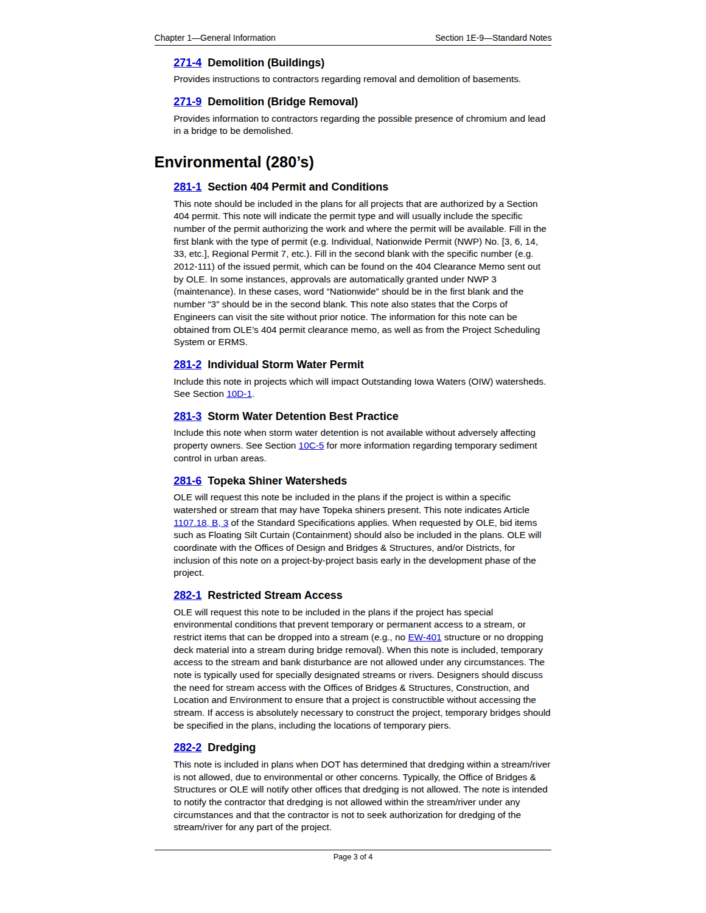Chapter 1—General Information Section 1E-9—Standard Notes
271-4 Demolition (Buildings)
Provides instructions to contractors regarding removal and demolition of basements.
271-9 Demolition (Bridge Removal)
Provides information to contractors regarding the possible presence of chromium and lead in a bridge to be demolished.
Environmental (280’s)
281-1 Section 404 Permit and Conditions
This note should be included in the plans for all projects that are authorized by a Section 404 permit. This note will indicate the permit type and will usually include the specific number of the permit authorizing the work and where the permit will be available. Fill in the first blank with the type of permit (e.g. Individual, Nationwide Permit (NWP) No. [3, 6, 14, 33, etc.], Regional Permit 7, etc.). Fill in the second blank with the specific number (e.g. 2012-111) of the issued permit, which can be found on the 404 Clearance Memo sent out by OLE. In some instances, approvals are automatically granted under NWP 3 (maintenance). In these cases, word “Nationwide” should be in the first blank and the number “3” should be in the second blank. This note also states that the Corps of Engineers can visit the site without prior notice. The information for this note can be obtained from OLE’s 404 permit clearance memo, as well as from the Project Scheduling System or ERMS.
281-2 Individual Storm Water Permit
Include this note in projects which will impact Outstanding Iowa Waters (OIW) watersheds. See Section 10D-1.
281-3 Storm Water Detention Best Practice
Include this note when storm water detention is not available without adversely affecting property owners. See Section 10C-5 for more information regarding temporary sediment control in urban areas.
281-6 Topeka Shiner Watersheds
OLE will request this note be included in the plans if the project is within a specific watershed or stream that may have Topeka shiners present. This note indicates Article 1107.18, B, 3 of the Standard Specifications applies. When requested by OLE, bid items such as Floating Silt Curtain (Containment) should also be included in the plans. OLE will coordinate with the Offices of Design and Bridges & Structures, and/or Districts, for inclusion of this note on a project-by-project basis early in the development phase of the project.
282-1 Restricted Stream Access
OLE will request this note to be included in the plans if the project has special environmental conditions that prevent temporary or permanent access to a stream, or restrict items that can be dropped into a stream (e.g., no EW-401 structure or no dropping deck material into a stream during bridge removal). When this note is included, temporary access to the stream and bank disturbance are not allowed under any circumstances. The note is typically used for specially designated streams or rivers. Designers should discuss the need for stream access with the Offices of Bridges & Structures, Construction, and Location and Environment to ensure that a project is constructible without accessing the stream. If access is absolutely necessary to construct the project, temporary bridges should be specified in the plans, including the locations of temporary piers.
282-2 Dredging
This note is included in plans when DOT has determined that dredging within a stream/river is not allowed, due to environmental or other concerns. Typically, the Office of Bridges & Structures or OLE will notify other offices that dredging is not allowed. The note is intended to notify the contractor that dredging is not allowed within the stream/river under any circumstances and that the contractor is not to seek authorization for dredging of the stream/river for any part of the project.
Page 3 of 4